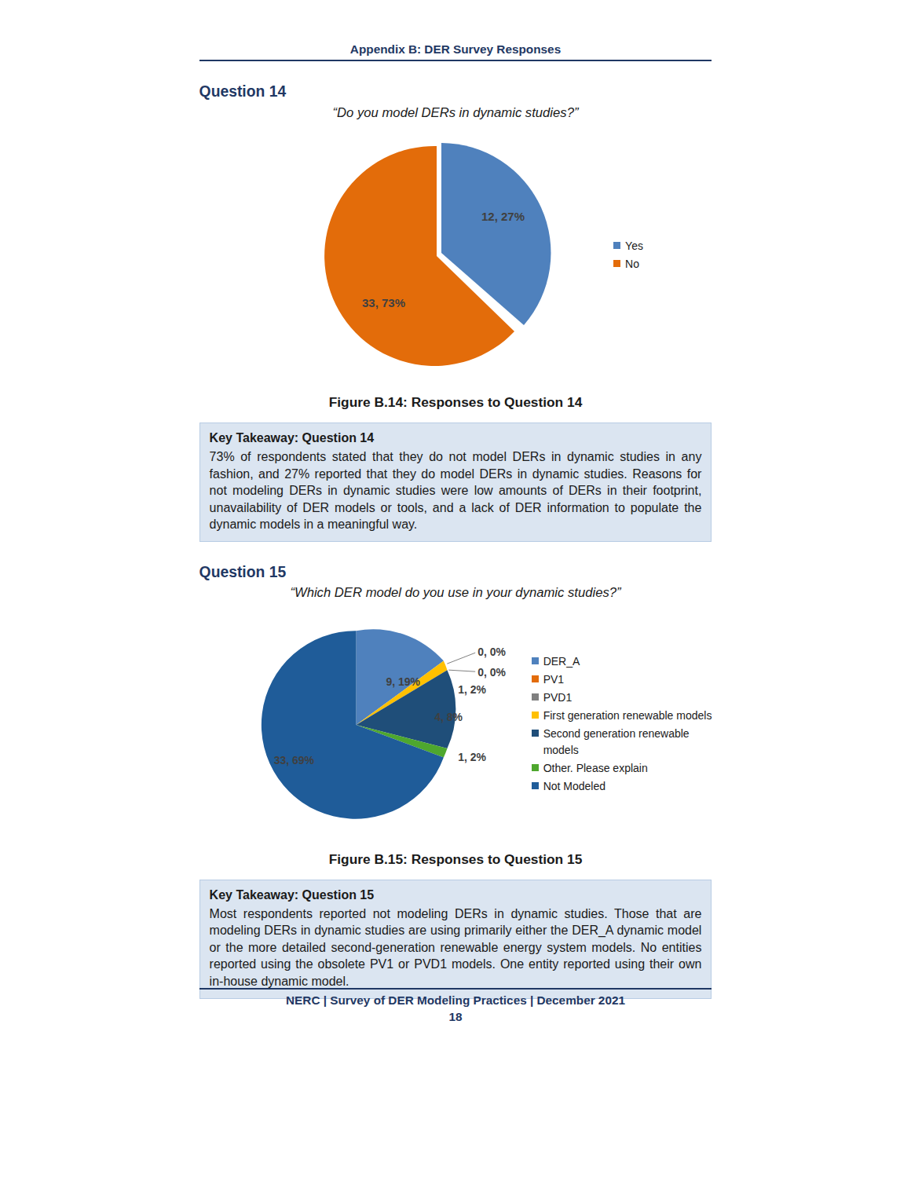Appendix B: DER Survey Responses
Question 14
“Do you model DERs in dynamic studies?”
12, 27% 33, 73%
Yes
No
Figure B.14: Responses to Question 14
Key Takeaway: Question 14
73% of respondents stated that they do not model DERs in dynamic studies in any fashion, and 27% reported that they do model DERs in dynamic studies. Reasons for not modeling DERs in dynamic studies were low amounts of DERs in their footprint, unavailability of DER models or tools, and a lack of DER information to populate the dynamic models in a meaningful way.
Question 15
“Which DER model do you use in your dynamic studies?”
Center (200,150) r=120. Start at 12 o'clock clockwise. DER_A 19% -> 68.4deg PV1 0% PVD1 0% First gen 2% -> 7.2deg Second gen 8% -> 28.8deg Other 2% -> 7.2deg Not Modeled 69% -> 248.4deg 9, 19% 0, 0% 0, 0% 1, 2% 4, 8% 1, 2% 33, 69%
DER_A
PV1
PVD1
First generation renewable models
Second generation renewable models
Other. Please explain
Not Modeled
Figure B.15: Responses to Question 15
Key Takeaway: Question 15
Most respondents reported not modeling DERs in dynamic studies. Those that are modeling DERs in dynamic studies are using primarily either the DER_A dynamic model or the more detailed second-generation renewable energy system models. No entities reported using the obsolete PV1 or PVD1 models. One entity reported using their own in-house dynamic model.
NERC | Survey of DER Modeling Practices | December 2021 18